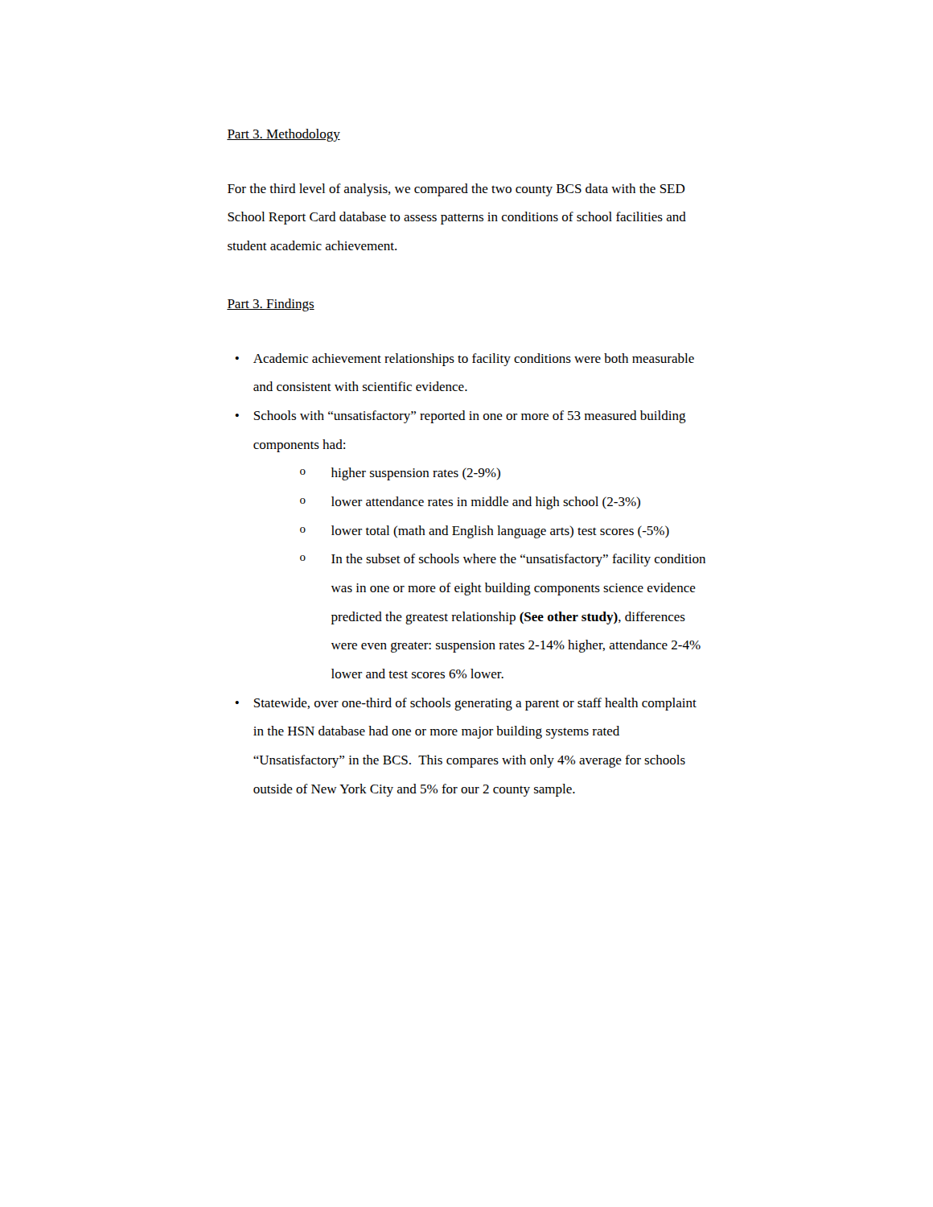Part 3. Methodology
For the third level of analysis, we compared the two county BCS data with the SED School Report Card database to assess patterns in conditions of school facilities and student academic achievement.
Part 3. Findings
Academic achievement relationships to facility conditions were both measurable and consistent with scientific evidence.
Schools with “unsatisfactory” reported in one or more of 53 measured building components had:
higher suspension rates (2-9%)
lower attendance rates in middle and high school (2-3%)
lower total (math and English language arts) test scores (-5%)
In the subset of schools where the “unsatisfactory” facility condition was in one or more of eight building components science evidence predicted the greatest relationship (See other study), differences were even greater: suspension rates 2-14% higher, attendance 2-4% lower and test scores 6% lower.
Statewide, over one-third of schools generating a parent or staff health complaint in the HSN database had one or more major building systems rated “Unsatisfactory” in the BCS. This compares with only 4% average for schools outside of New York City and 5% for our 2 county sample.